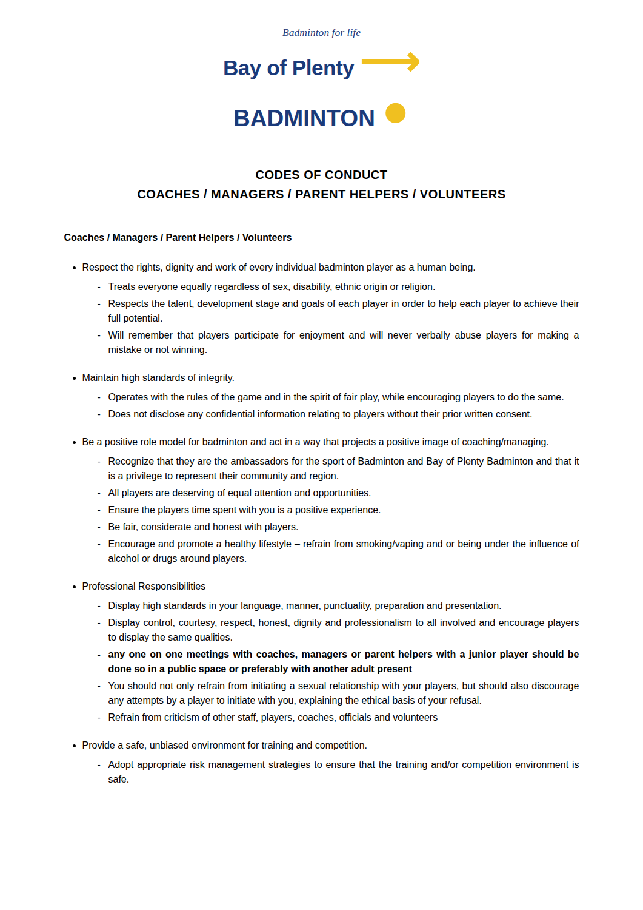Badminton for life
Bay of Plenty ⟶
BADMINTON ●
CODES OF CONDUCT COACHES / MANAGERS / PARENT HELPERS / VOLUNTEERS
Coaches / Managers / Parent Helpers / Volunteers
Respect the rights, dignity and work of every individual badminton player as a human being.
Treats everyone equally regardless of sex, disability, ethnic origin or religion.
Respects the talent, development stage and goals of each player in order to help each player to achieve their full potential.
Will remember that players participate for enjoyment and will never verbally abuse players for making a mistake or not winning.
Maintain high standards of integrity.
Operates with the rules of the game and in the spirit of fair play, while encouraging players to do the same.
Does not disclose any confidential information relating to players without their prior written consent.
Be a positive role model for badminton and act in a way that projects a positive image of coaching/managing.
Recognize that they are the ambassadors for the sport of Badminton and Bay of Plenty Badminton and that it is a privilege to represent their community and region.
All players are deserving of equal attention and opportunities.
Ensure the players time spent with you is a positive experience.
Be fair, considerate and honest with players.
Encourage and promote a healthy lifestyle – refrain from smoking/vaping and or being under the influence of alcohol or drugs around players.
Professional Responsibilities
Display high standards in your language, manner, punctuality, preparation and presentation.
Display control, courtesy, respect, honest, dignity and professionalism to all involved and encourage players to display the same qualities.
any one on one meetings with coaches, managers or parent helpers with a junior player should be done so in a public space or preferably with another adult present
You should not only refrain from initiating a sexual relationship with your players, but should also discourage any attempts by a player to initiate with you, explaining the ethical basis of your refusal.
Refrain from criticism of other staff, players, coaches, officials and volunteers
Provide a safe, unbiased environment for training and competition.
Adopt appropriate risk management strategies to ensure that the training and/or competition environment is safe.